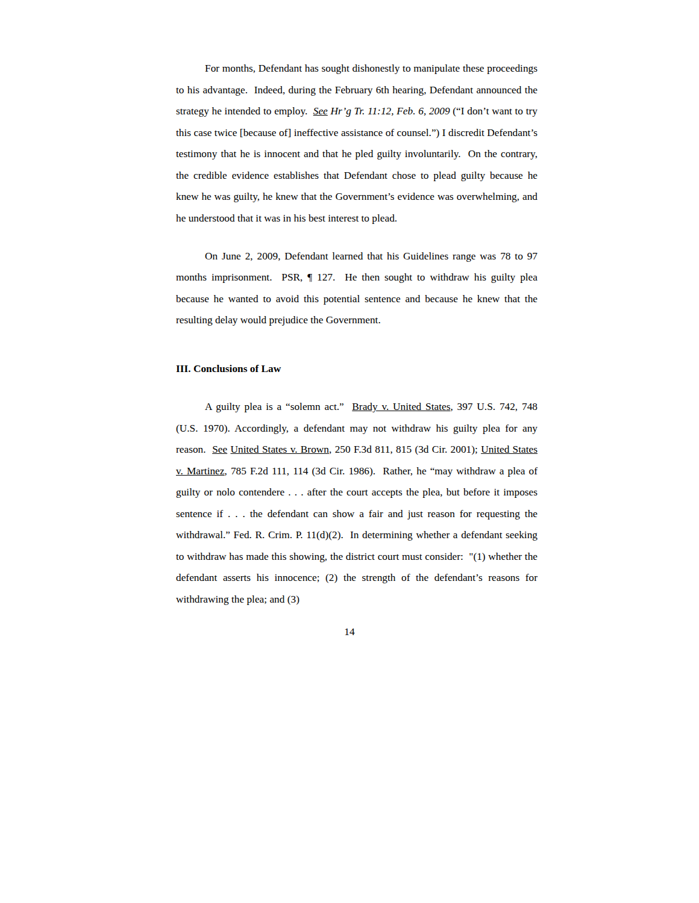For months, Defendant has sought dishonestly to manipulate these proceedings to his advantage. Indeed, during the February 6th hearing, Defendant announced the strategy he intended to employ. See Hr’g Tr. 11:12, Feb. 6, 2009 (“I don’t want to try this case twice [because of] ineffective assistance of counsel.”) I discredit Defendant’s testimony that he is innocent and that he pled guilty involuntarily. On the contrary, the credible evidence establishes that Defendant chose to plead guilty because he knew he was guilty, he knew that the Government’s evidence was overwhelming, and he understood that it was in his best interest to plead.
On June 2, 2009, Defendant learned that his Guidelines range was 78 to 97 months imprisonment. PSR, ¶ 127. He then sought to withdraw his guilty plea because he wanted to avoid this potential sentence and because he knew that the resulting delay would prejudice the Government.
III. Conclusions of Law
A guilty plea is a “solemn act.” Brady v. United States, 397 U.S. 742, 748 (U.S. 1970). Accordingly, a defendant may not withdraw his guilty plea for any reason. See United States v. Brown, 250 F.3d 811, 815 (3d Cir. 2001); United States v. Martinez, 785 F.2d 111, 114 (3d Cir. 1986). Rather, he “may withdraw a plea of guilty or nolo contendere . . . after the court accepts the plea, but before it imposes sentence if . . . the defendant can show a fair and just reason for requesting the withdrawal.” Fed. R. Crim. P. 11(d)(2). In determining whether a defendant seeking to withdraw has made this showing, the district court must consider: "(1) whether the defendant asserts his innocence; (2) the strength of the defendant’s reasons for withdrawing the plea; and (3)
14